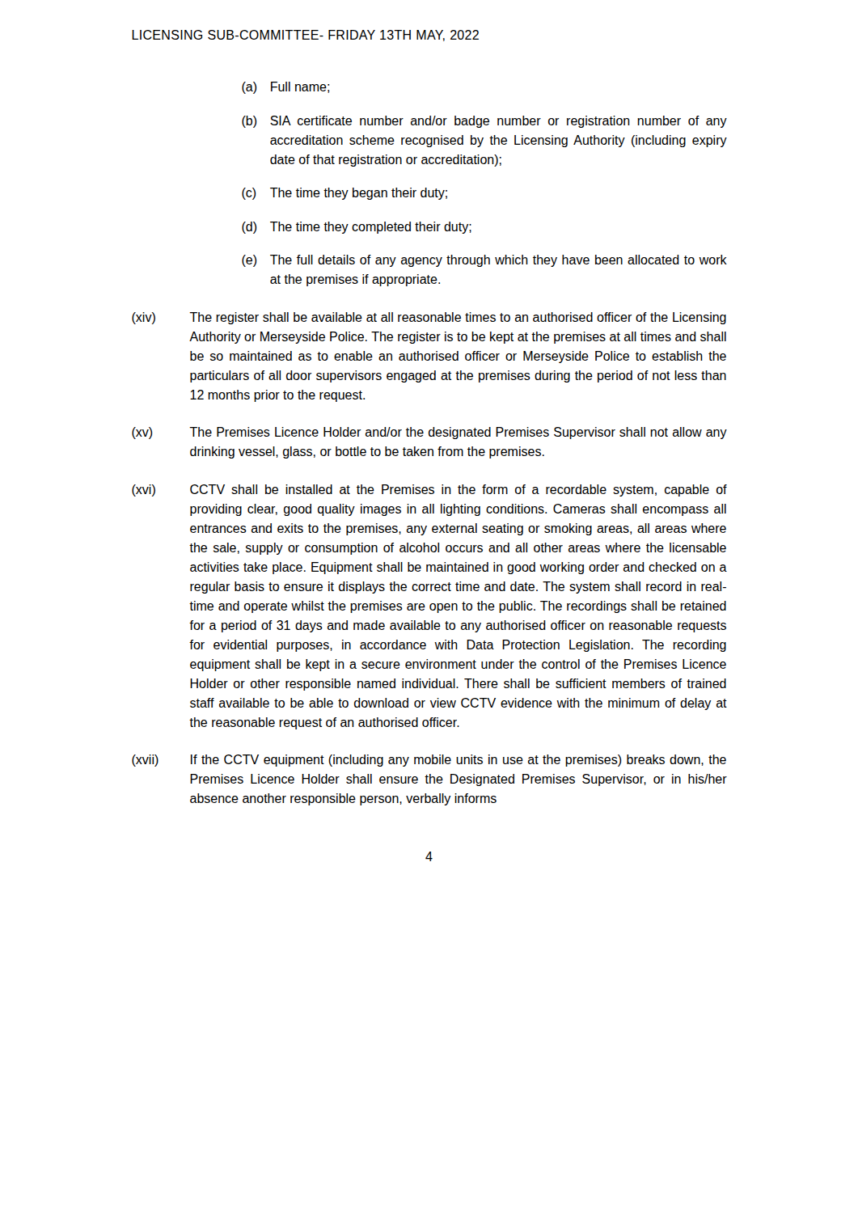LICENSING SUB-COMMITTEE- FRIDAY 13TH MAY, 2022
(a) Full name;
(b) SIA certificate number and/or badge number or registration number of any accreditation scheme recognised by the Licensing Authority (including expiry date of that registration or accreditation);
(c) The time they began their duty;
(d) The time they completed their duty;
(e) The full details of any agency through which they have been allocated to work at the premises if appropriate.
(xiv) The register shall be available at all reasonable times to an authorised officer of the Licensing Authority or Merseyside Police. The register is to be kept at the premises at all times and shall be so maintained as to enable an authorised officer or Merseyside Police to establish the particulars of all door supervisors engaged at the premises during the period of not less than 12 months prior to the request.
(xv) The Premises Licence Holder and/or the designated Premises Supervisor shall not allow any drinking vessel, glass, or bottle to be taken from the premises.
(xvi) CCTV shall be installed at the Premises in the form of a recordable system, capable of providing clear, good quality images in all lighting conditions. Cameras shall encompass all entrances and exits to the premises, any external seating or smoking areas, all areas where the sale, supply or consumption of alcohol occurs and all other areas where the licensable activities take place. Equipment shall be maintained in good working order and checked on a regular basis to ensure it displays the correct time and date. The system shall record in real-time and operate whilst the premises are open to the public. The recordings shall be retained for a period of 31 days and made available to any authorised officer on reasonable requests for evidential purposes, in accordance with Data Protection Legislation. The recording equipment shall be kept in a secure environment under the control of the Premises Licence Holder or other responsible named individual. There shall be sufficient members of trained staff available to be able to download or view CCTV evidence with the minimum of delay at the reasonable request of an authorised officer.
(xvii) If the CCTV equipment (including any mobile units in use at the premises) breaks down, the Premises Licence Holder shall ensure the Designated Premises Supervisor, or in his/her absence another responsible person, verbally informs
4